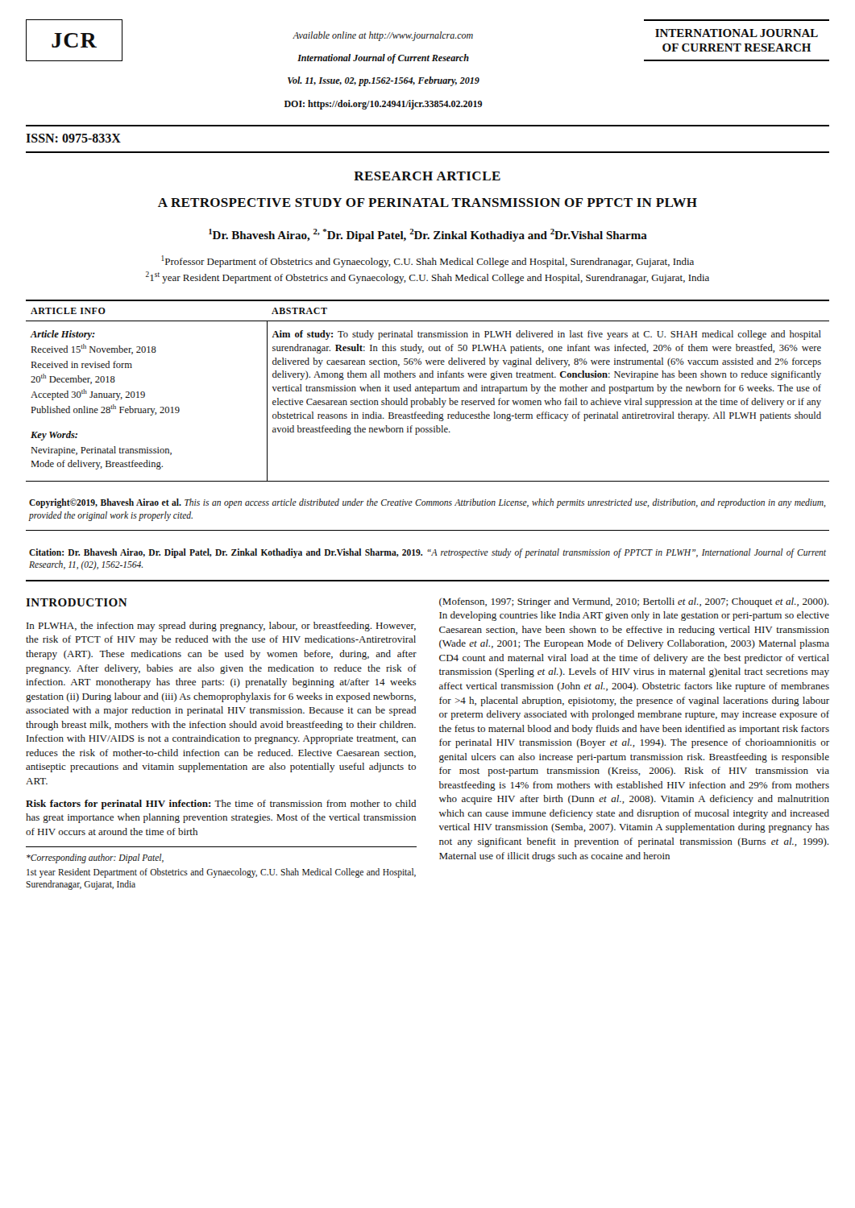JCR
Available online at http://www.journalcra.com
International Journal of Current Research
Vol. 11, Issue, 02, pp.1562-1564, February, 2019
DOI: https://doi.org/10.24941/ijcr.33854.02.2019
INTERNATIONAL JOURNAL
OF CURRENT RESEARCH
ISSN: 0975-833X
RESEARCH ARTICLE
A RETROSPECTIVE STUDY OF PERINATAL TRANSMISSION OF PPTCT IN PLWH
1Dr. Bhavesh Airao, 2, *Dr. Dipal Patel, 2Dr. Zinkal Kothadiya and 2Dr.Vishal Sharma
1Professor Department of Obstetrics and Gynaecology, C.U. Shah Medical College and Hospital, Surendranagar, Gujarat, India
21st year Resident Department of Obstetrics and Gynaecology, C.U. Shah Medical College and Hospital, Surendranagar, Gujarat, India
| ARTICLE INFO | ABSTRACT |
| --- | --- |
| Article History: Received 15 th November, 2018 Received in revised form 20 th December, 2018 Accepted 30 th January, 2019 Published online 28 th February, 2019 Key Words: Nevirapine, Perinatal transmission, Mode of delivery, Breastfeeding. | Aim of study: To study perinatal transmission in PLWH delivered in last five years at C. U. SHAH medical college and hospital surendranagar. Result : In this study, out of 50 PLWHA patients, one infant was infected, 20% of them were breastfed, 36% were delivered by caesarean section, 56% were delivered by vaginal delivery, 8% were instrumental (6% vaccum assisted and 2% forceps delivery). Among them all mothers and infants were given treatment. Conclusion : Nevirapine has been shown to reduce significantly vertical transmission when it used antepartum and intrapartum by the mother and postpartum by the newborn for 6 weeks. The use of elective Caesarean section should probably be reserved for women who fail to achieve viral suppression at the time of delivery or if any obstetrical reasons in india. Breastfeeding reducesthe long-term efficacy of perinatal antiretroviral therapy. All PLWH patients should avoid breastfeeding the newborn if possible. |
Copyright©2019, Bhavesh Airao et al. This is an open access article distributed under the Creative Commons Attribution License, which permits unrestricted use, distribution, and reproduction in any medium, provided the original work is properly cited.
Citation: Dr. Bhavesh Airao, Dr. Dipal Patel, Dr. Zinkal Kothadiya and Dr.Vishal Sharma, 2019. “A retrospective study of perinatal transmission of PPTCT in PLWH”, International Journal of Current Research, 11, (02), 1562-1564.
INTRODUCTION
In PLWHA, the infection may spread during pregnancy, labour, or breastfeeding. However, the risk of PTCT of HIV may be reduced with the use of HIV medications-Antiretroviral therapy (ART). These medications can be used by women before, during, and after pregnancy. After delivery, babies are also given the medication to reduce the risk of infection. ART monotherapy has three parts: (i) prenatally beginning at/after 14 weeks gestation (ii) During labour and (iii) As chemoprophylaxis for 6 weeks in exposed newborns, associated with a major reduction in perinatal HIV transmission. Because it can be spread through breast milk, mothers with the infection should avoid breastfeeding to their children. Infection with HIV/AIDS is not a contraindication to pregnancy. Appropriate treatment, can reduces the risk of mother-to-child infection can be reduced. Elective Caesarean section, antiseptic precautions and vitamin supplementation are also potentially useful adjuncts to ART.
Risk factors for perinatal HIV infection: The time of transmission from mother to child has great importance when planning prevention strategies. Most of the vertical transmission of HIV occurs at around the time of birth
*Corresponding author: Dipal Patel,
1st year Resident Department of Obstetrics and Gynaecology, C.U. Shah Medical College and Hospital, Surendranagar, Gujarat, India
(Mofenson, 1997; Stringer and Vermund, 2010; Bertolli et al., 2007; Chouquet et al., 2000). In developing countries like India ART given only in late gestation or peri-partum so elective Caesarean section, have been shown to be effective in reducing vertical HIV transmission (Wade et al., 2001; The European Mode of Delivery Collaboration, 2003) Maternal plasma CD4 count and maternal viral load at the time of delivery are the best predictor of vertical transmission (Sperling et al.). Levels of HIV virus in maternal g)enital tract secretions may affect vertical transmission (John et al., 2004). Obstetric factors like rupture of membranes for >4 h, placental abruption, episiotomy, the presence of vaginal lacerations during labour or preterm delivery associated with prolonged membrane rupture, may increase exposure of the fetus to maternal blood and body fluids and have been identified as important risk factors for perinatal HIV transmission (Boyer et al., 1994). The presence of chorioamnionitis or genital ulcers can also increase peri-partum transmission risk. Breastfeeding is responsible for most post-partum transmission (Kreiss, 2006). Risk of HIV transmission via breastfeeding is 14% from mothers with established HIV infection and 29% from mothers who acquire HIV after birth (Dunn et al., 2008). Vitamin A deficiency and malnutrition which can cause immune deficiency state and disruption of mucosal integrity and increased vertical HIV transmission (Semba, 2007). Vitamin A supplementation during pregnancy has not any significant benefit in prevention of perinatal transmission (Burns et al., 1999). Maternal use of illicit drugs such as cocaine and heroin